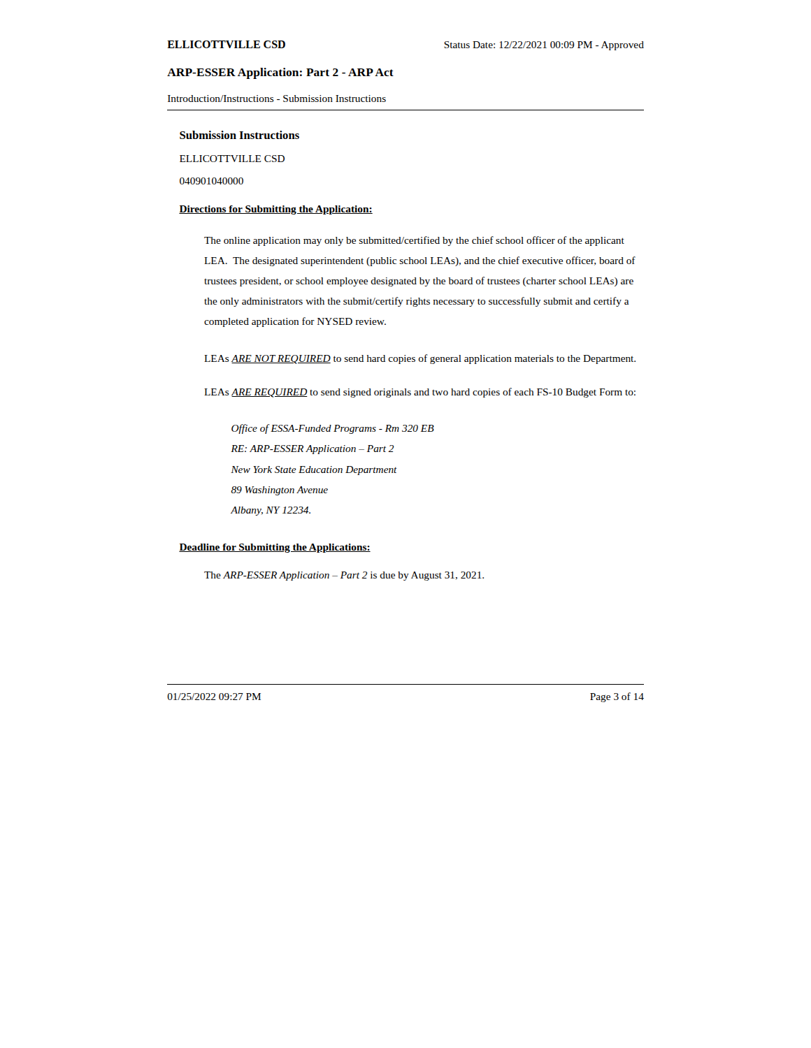ELLICOTTVILLE CSD
Status Date: 12/22/2021 00:09 PM - Approved
ARP-ESSER Application: Part 2 - ARP Act
Introduction/Instructions - Submission Instructions
Submission Instructions
ELLICOTTVILLE CSD
040901040000
Directions for Submitting the Application:
The online application may only be submitted/certified by the chief school officer of the applicant LEA. The designated superintendent (public school LEAs), and the chief executive officer, board of trustees president, or school employee designated by the board of trustees (charter school LEAs) are the only administrators with the submit/certify rights necessary to successfully submit and certify a completed application for NYSED review.
LEAs ARE NOT REQUIRED to send hard copies of general application materials to the Department.
LEAs ARE REQUIRED to send signed originals and two hard copies of each FS-10 Budget Form to:
Office of ESSA-Funded Programs - Rm 320 EB
RE: ARP-ESSER Application – Part 2
New York State Education Department
89 Washington Avenue
Albany, NY 12234.
Deadline for Submitting the Applications:
The ARP-ESSER Application – Part 2 is due by August 31, 2021.
01/25/2022 09:27 PM
Page 3 of 14